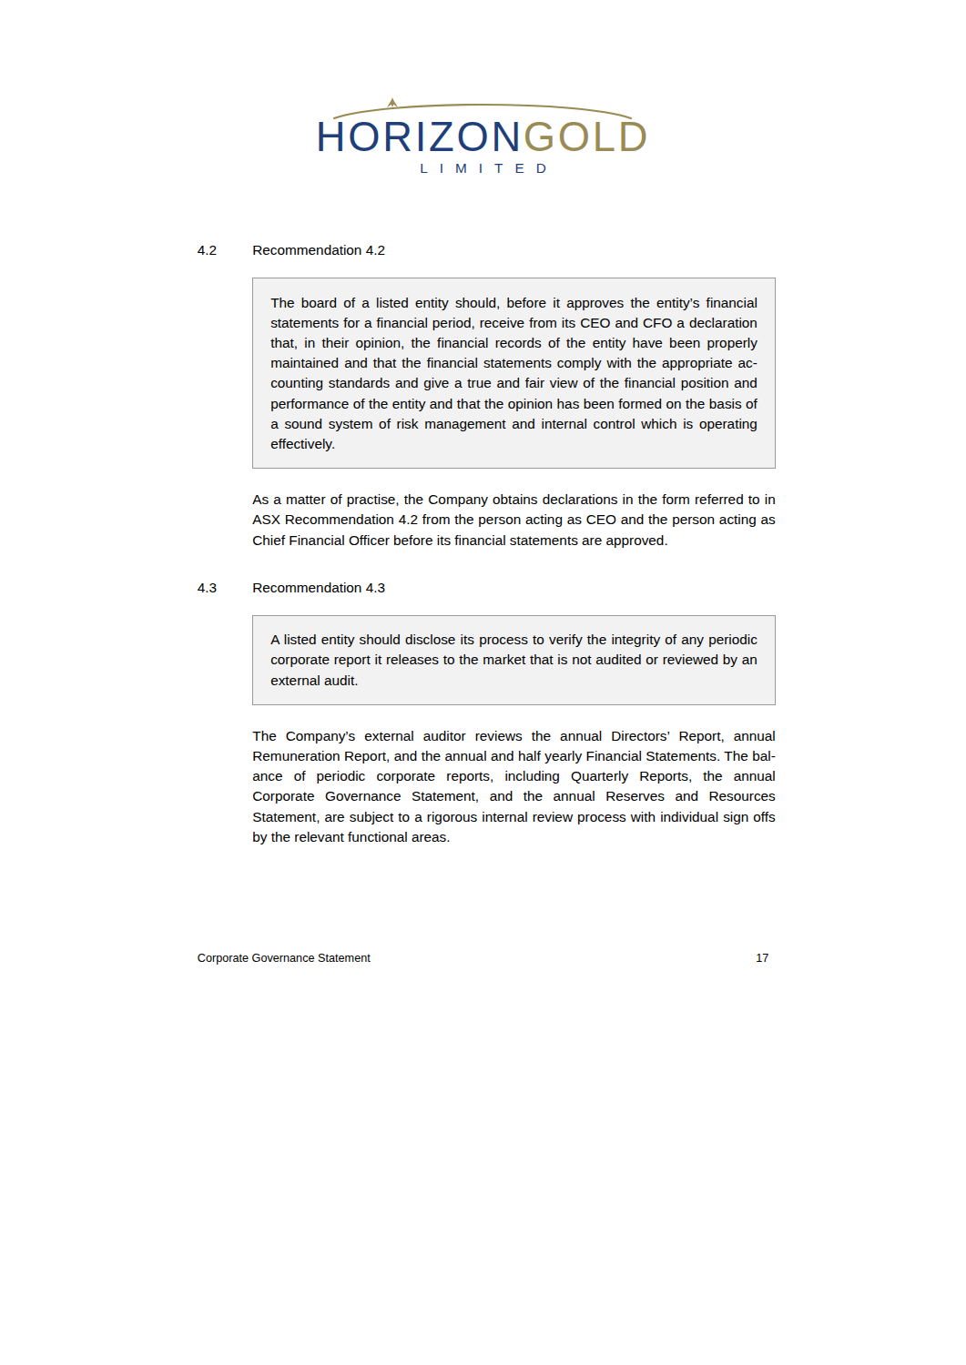HORIZON GOLD
LIMITED
4.2
Recommendation 4.2
The board of a listed entity should, before it approves the entity’s financial statements for a financial period, receive from its CEO and CFO a declaration that, in their opinion, the financial records of the entity have been properly maintained and that the financial statements comply with the appropriate accounting standards and give a true and fair view of the financial position and performance of the entity and that the opinion has been formed on the basis of a sound system of risk management and internal control which is operating effectively.
As a matter of practise, the Company obtains declarations in the form referred to in ASX Recommendation 4.2 from the person acting as CEO and the person acting as Chief Financial Officer before its financial statements are approved.
4.3
Recommendation 4.3
A listed entity should disclose its process to verify the integrity of any periodic corporate report it releases to the market that is not audited or reviewed by an external audit.
The Company’s external auditor reviews the annual Directors’ Report, annual Remuneration Report, and the annual and half yearly Financial Statements. The balance of periodic corporate reports, including Quarterly Reports, the annual Corporate Governance Statement, and the annual Reserves and Resources Statement, are subject to a rigorous internal review process with individual sign offs by the relevant functional areas.
Corporate Governance Statement
17